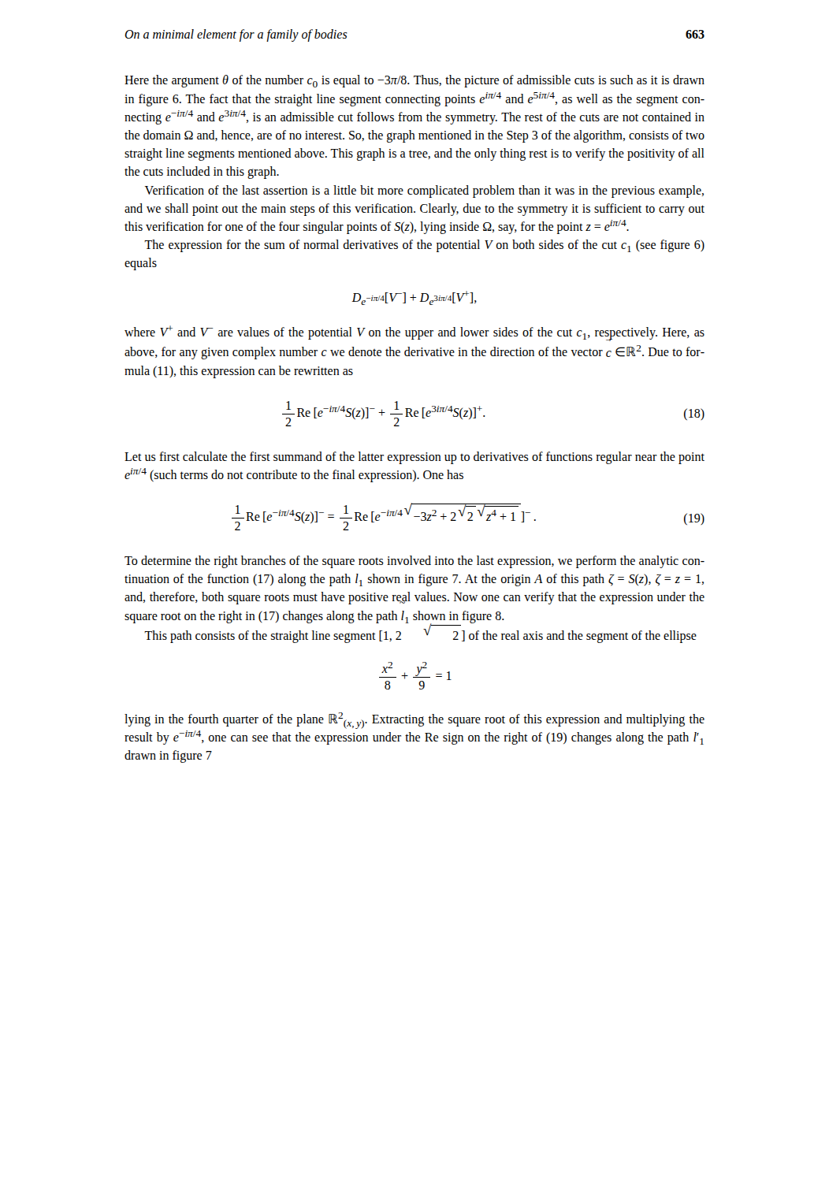On a minimal element for a family of bodies 663
Here the argument θ of the number c0 is equal to −3π/8. Thus, the picture of admissible cuts is such as it is drawn in figure 6. The fact that the straight line segment connecting points eiπ/4 and e5iπ/4, as well as the segment connecting e−iπ/4 and e3iπ/4, is an admissible cut follows from the symmetry. The rest of the cuts are not contained in the domain Ω and, hence, are of no interest. So, the graph mentioned in the Step 3 of the algorithm, consists of two straight line segments mentioned above. This graph is a tree, and the only thing rest is to verify the positivity of all the cuts included in this graph.
Verification of the last assertion is a little bit more complicated problem than it was in the previous example, and we shall point out the main steps of this verification. Clearly, due to the symmetry it is sufficient to carry out this verification for one of the four singular points of S(z), lying inside Ω, say, for the point z = eiπ/4.
The expression for the sum of normal derivatives of the potential V on both sides of the cut c1 (see figure 6) equals
De−iπ/4[V−] + De3iπ/4[V+],
where V+ and V− are values of the potential V on the upper and lower sides of the cut c1, respectively. Here, as above, for any given complex number c we denote the derivative in the direction of the vector c ∈ℝ2. Due to formula (11), this expression can be rewritten as
12 Re [e−iπ/4S(z)]− + 12 Re [e3iπ/4S(z)]+.
(18)
Let us first calculate the first summand of the latter expression up to derivatives of functions regular near the point eiπ/4 (such terms do not contribute to the final expression). One has
12 Re [e−iπ/4S(z)]− = 12 Re [e−iπ/4−3z2 + 22 z4 + 1]− .
(19)
To determine the right branches of the square roots involved into the last expression, we perform the analytic continuation of the function (17) along the path l1 shown in figure 7. At the origin A of this path ζ = S(z), ζ = z = 1, and, therefore, both square roots must have positive real values. Now one can verify that the expression under the square root on the right in (17) changes along the path l1 shown in figure 8.
This path consists of the straight line segment [1, 22] of the real axis and the segment of the ellipse
x28 + y29 = 1
lying in the fourth quarter of the plane ℝ2(x, y). Extracting the square root of this expression and multiplying the result by e−iπ/4, one can see that the expression under the Re sign on the right of (19) changes along the path l′1 drawn in figure 7